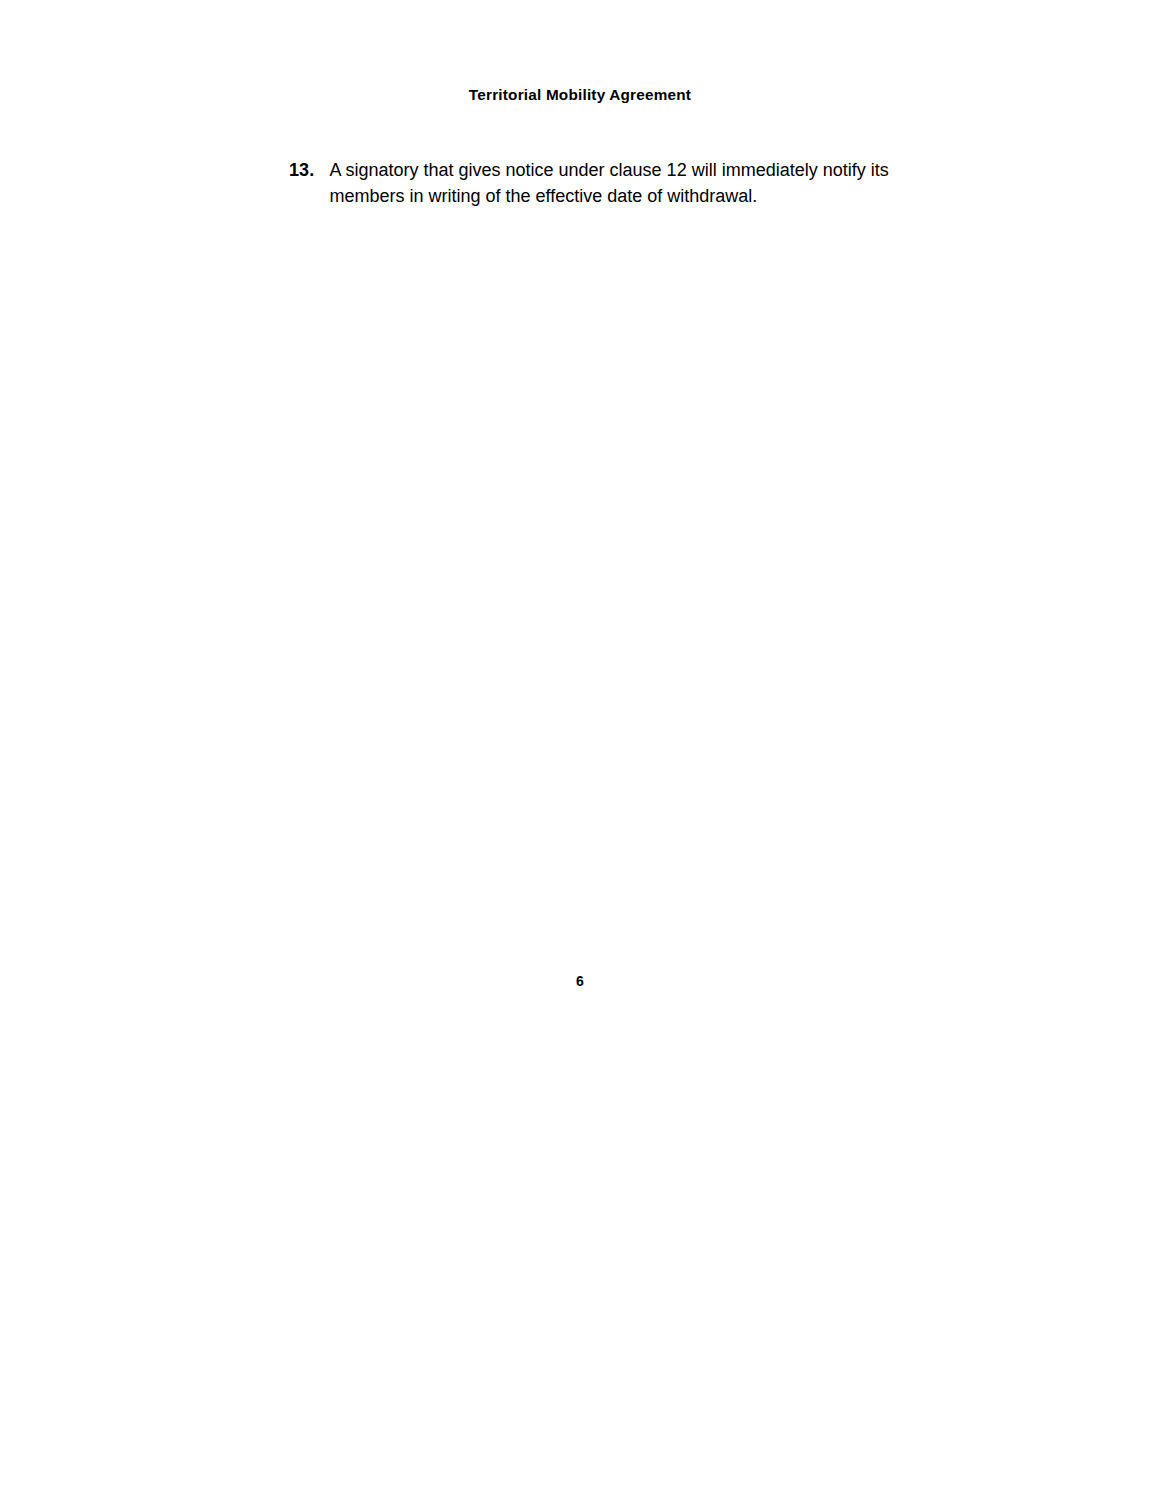Territorial Mobility Agreement
13. A signatory that gives notice under clause 12 will immediately notify its members in writing of the effective date of withdrawal.
6